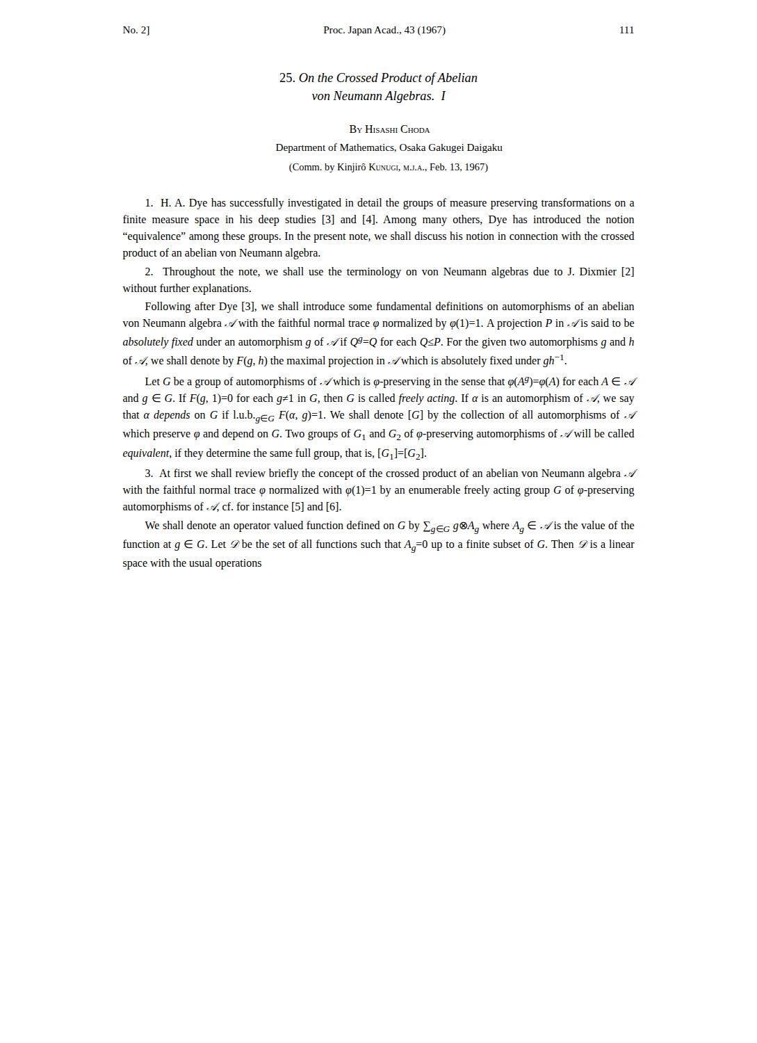No. 2]
Proc. Japan Acad., 43 (1967)
111
25. On the Crossed Product of Abelian
von Neumann Algebras. I
By Hisashi Choda
Department of Mathematics, Osaka Gakugei Daigaku
(Comm. by Kinjirô Kunugi, m.j.a., Feb. 13, 1967)
1. H. A. Dye has successfully investigated in detail the groups of measure preserving transformations on a finite measure space in his deep studies [3] and [4]. Among many others, Dye has introduced the notion “equivalence” among these groups. In the present note, we shall discuss his notion in connection with the crossed product of an abelian von Neumann algebra.
2. Throughout the note, we shall use the terminology on von Neumann algebras due to J. Dixmier [2] without further explanations.
Following after Dye [3], we shall introduce some fundamental definitions on automorphisms of an abelian von Neumann algebra 𝒜 with the faithful normal trace φ normalized by φ(1)=1. A projection P in 𝒜 is said to be absolutely fixed under an automorphism g of 𝒜 if Qg=Q for each Q≤P. For the given two automorphisms g and h of 𝒜, we shall denote by F(g, h) the maximal projection in 𝒜 which is absolutely fixed under gh−1.
Let G be a group of automorphisms of 𝒜 which is φ-preserving in the sense that φ(Ag)=φ(A) for each A ∈ 𝒜 and g ∈ G. If F(g, 1)=0 for each g≠1 in G, then G is called freely acting. If α is an automorphism of 𝒜, we say that α depends on G if l.u.b.g∈G F(α, g)=1. We shall denote [G] by the collection of all automorphisms of 𝒜 which preserve φ and depend on G. Two groups of G1 and G2 of φ-preserving automorphisms of 𝒜 will be called equivalent, if they determine the same full group, that is, [G1]=[G2].
3. At first we shall review briefly the concept of the crossed product of an abelian von Neumann algebra 𝒜 with the faithful normal trace φ normalized with φ(1)=1 by an enumerable freely acting group G of φ-preserving automorphisms of 𝒜, cf. for instance [5] and [6].
We shall denote an operator valued function defined on G by ∑g∈G g⊗Ag where Ag ∈ 𝒜 is the value of the function at g ∈ G. Let 𝒟 be the set of all functions such that Ag=0 up to a finite subset of G. Then 𝒟 is a linear space with the usual operations